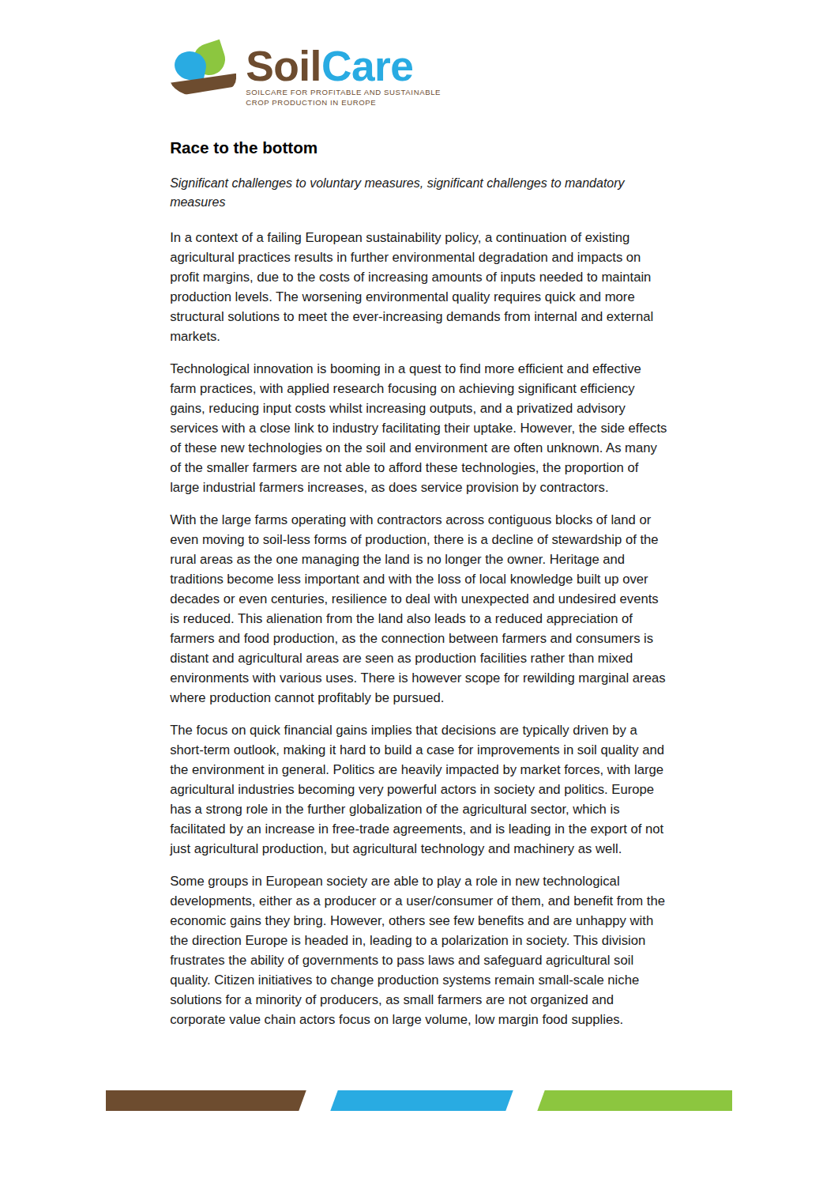Soil Care
SoilCare for profitable and sustainable
crop production in Europe
Race to the bottom
Significant challenges to voluntary measures, significant challenges to mandatory measures
In a context of a failing European sustainability policy, a continuation of existing agricultural practices results in further environmental degradation and impacts on profit margins, due to the costs of increasing amounts of inputs needed to maintain production levels. The worsening environmental quality requires quick and more structural solutions to meet the ever-increasing demands from internal and external markets.
Technological innovation is booming in a quest to find more efficient and effective farm practices, with applied research focusing on achieving significant efficiency gains, reducing input costs whilst increasing outputs, and a privatized advisory services with a close link to industry facilitating their uptake. However, the side effects of these new technologies on the soil and environment are often unknown. As many of the smaller farmers are not able to afford these technologies, the proportion of large industrial farmers increases, as does service provision by contractors.
With the large farms operating with contractors across contiguous blocks of land or even moving to soil-less forms of production, there is a decline of stewardship of the rural areas as the one managing the land is no longer the owner. Heritage and traditions become less important and with the loss of local knowledge built up over decades or even centuries, resilience to deal with unexpected and undesired events is reduced. This alienation from the land also leads to a reduced appreciation of farmers and food production, as the connection between farmers and consumers is distant and agricultural areas are seen as production facilities rather than mixed environments with various uses. There is however scope for rewilding marginal areas where production cannot profitably be pursued.
The focus on quick financial gains implies that decisions are typically driven by a short-term outlook, making it hard to build a case for improvements in soil quality and the environment in general. Politics are heavily impacted by market forces, with large agricultural industries becoming very powerful actors in society and politics. Europe has a strong role in the further globalization of the agricultural sector, which is facilitated by an increase in free-trade agreements, and is leading in the export of not just agricultural production, but agricultural technology and machinery as well.
Some groups in European society are able to play a role in new technological developments, either as a producer or a user/consumer of them, and benefit from the economic gains they bring. However, others see few benefits and are unhappy with the direction Europe is headed in, leading to a polarization in society. This division frustrates the ability of governments to pass laws and safeguard agricultural soil quality. Citizen initiatives to change production systems remain small-scale niche solutions for a minority of producers, as small farmers are not organized and corporate value chain actors focus on large volume, low margin food supplies.